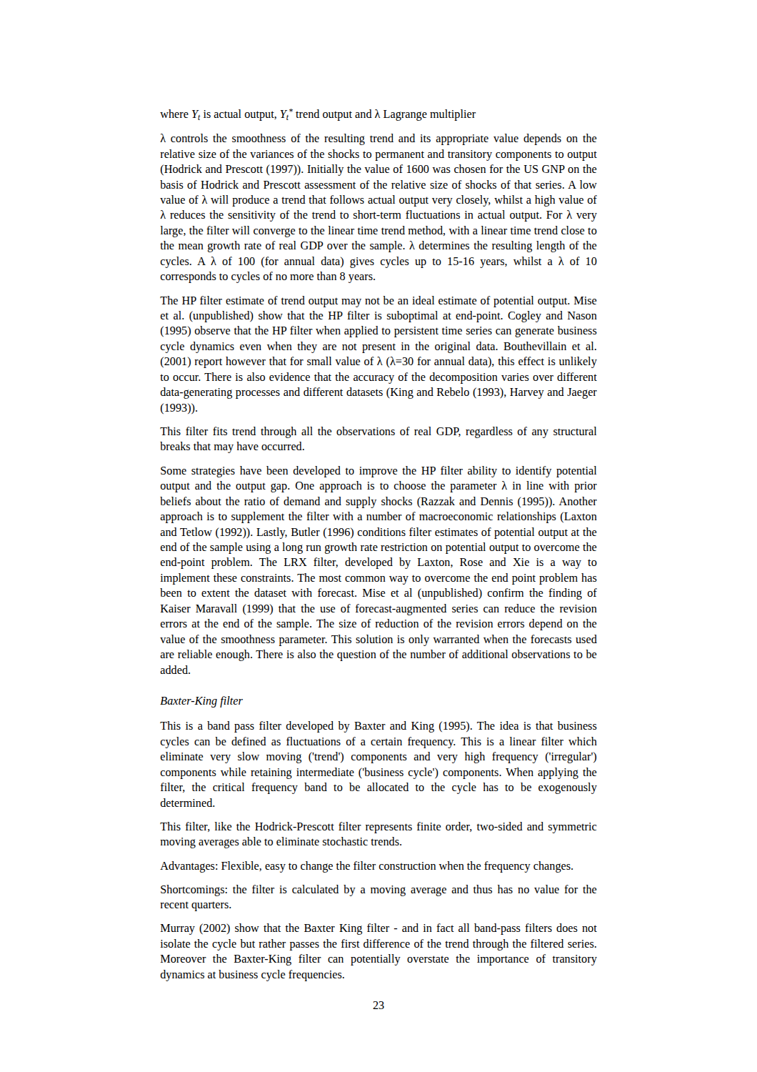where Yt is actual output, Yt* trend output and λ Lagrange multiplier
λ controls the smoothness of the resulting trend and its appropriate value depends on the relative size of the variances of the shocks to permanent and transitory components to output (Hodrick and Prescott (1997)). Initially the value of 1600 was chosen for the US GNP on the basis of Hodrick and Prescott assessment of the relative size of shocks of that series. A low value of λ will produce a trend that follows actual output very closely, whilst a high value of λ reduces the sensitivity of the trend to short-term fluctuations in actual output. For λ very large, the filter will converge to the linear time trend method, with a linear time trend close to the mean growth rate of real GDP over the sample. λ determines the resulting length of the cycles. A λ of 100 (for annual data) gives cycles up to 15-16 years, whilst a λ of 10 corresponds to cycles of no more than 8 years.
The HP filter estimate of trend output may not be an ideal estimate of potential output. Mise et al. (unpublished) show that the HP filter is suboptimal at end-point. Cogley and Nason (1995) observe that the HP filter when applied to persistent time series can generate business cycle dynamics even when they are not present in the original data. Bouthevillain et al. (2001) report however that for small value of λ (λ=30 for annual data), this effect is unlikely to occur. There is also evidence that the accuracy of the decomposition varies over different data-generating processes and different datasets (King and Rebelo (1993), Harvey and Jaeger (1993)).
This filter fits trend through all the observations of real GDP, regardless of any structural breaks that may have occurred.
Some strategies have been developed to improve the HP filter ability to identify potential output and the output gap. One approach is to choose the parameter λ in line with prior beliefs about the ratio of demand and supply shocks (Razzak and Dennis (1995)). Another approach is to supplement the filter with a number of macroeconomic relationships (Laxton and Tetlow (1992)). Lastly, Butler (1996) conditions filter estimates of potential output at the end of the sample using a long run growth rate restriction on potential output to overcome the end-point problem. The LRX filter, developed by Laxton, Rose and Xie is a way to implement these constraints. The most common way to overcome the end point problem has been to extent the dataset with forecast. Mise et al (unpublished) confirm the finding of Kaiser Maravall (1999) that the use of forecast-augmented series can reduce the revision errors at the end of the sample. The size of reduction of the revision errors depend on the value of the smoothness parameter. This solution is only warranted when the forecasts used are reliable enough. There is also the question of the number of additional observations to be added.
Baxter-King filter
This is a band pass filter developed by Baxter and King (1995). The idea is that business cycles can be defined as fluctuations of a certain frequency. This is a linear filter which eliminate very slow moving ('trend') components and very high frequency ('irregular') components while retaining intermediate ('business cycle') components. When applying the filter, the critical frequency band to be allocated to the cycle has to be exogenously determined.
This filter, like the Hodrick-Prescott filter represents finite order, two-sided and symmetric moving averages able to eliminate stochastic trends.
Advantages: Flexible, easy to change the filter construction when the frequency changes.
Shortcomings: the filter is calculated by a moving average and thus has no value for the recent quarters.
Murray (2002) show that the Baxter King filter - and in fact all band-pass filters does not isolate the cycle but rather passes the first difference of the trend through the filtered series. Moreover the Baxter-King filter can potentially overstate the importance of transitory dynamics at business cycle frequencies.
23